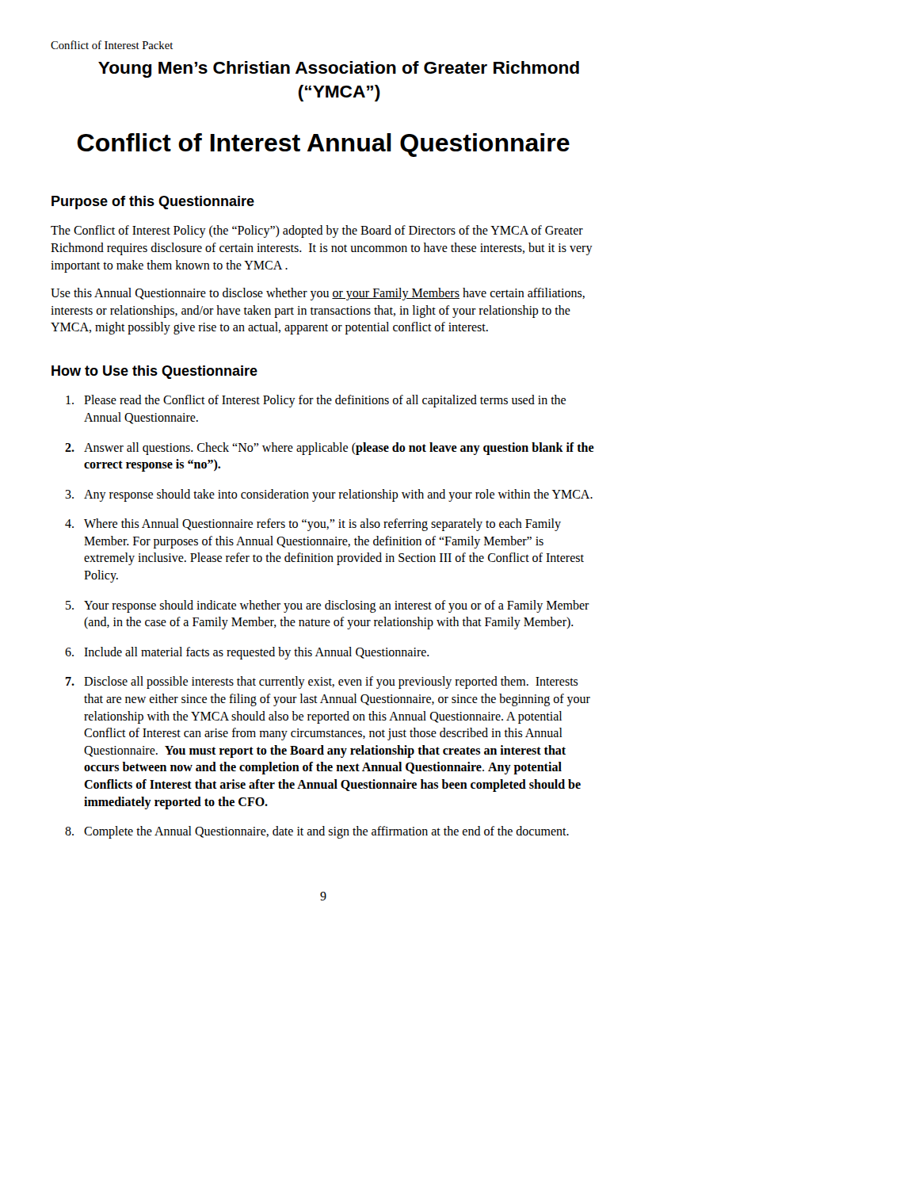Conflict of Interest Packet
Young Men’s Christian Association of Greater Richmond (“YMCA”)
Conflict of Interest Annual Questionnaire
Purpose of this Questionnaire
The Conflict of Interest Policy (the “Policy”) adopted by the Board of Directors of the YMCA of Greater Richmond requires disclosure of certain interests. It is not uncommon to have these interests, but it is very important to make them known to the YMCA .
Use this Annual Questionnaire to disclose whether you or your Family Members have certain affiliations, interests or relationships, and/or have taken part in transactions that, in light of your relationship to the YMCA, might possibly give rise to an actual, apparent or potential conflict of interest.
How to Use this Questionnaire
Please read the Conflict of Interest Policy for the definitions of all capitalized terms used in the Annual Questionnaire.
Answer all questions. Check “No” where applicable (please do not leave any question blank if the correct response is “no”).
Any response should take into consideration your relationship with and your role within the YMCA.
Where this Annual Questionnaire refers to “you,” it is also referring separately to each Family Member. For purposes of this Annual Questionnaire, the definition of “Family Member” is extremely inclusive. Please refer to the definition provided in Section III of the Conflict of Interest Policy.
Your response should indicate whether you are disclosing an interest of you or of a Family Member (and, in the case of a Family Member, the nature of your relationship with that Family Member).
Include all material facts as requested by this Annual Questionnaire.
Disclose all possible interests that currently exist, even if you previously reported them. Interests that are new either since the filing of your last Annual Questionnaire, or since the beginning of your relationship with the YMCA should also be reported on this Annual Questionnaire. A potential Conflict of Interest can arise from many circumstances, not just those described in this Annual Questionnaire. You must report to the Board any relationship that creates an interest that occurs between now and the completion of the next Annual Questionnaire. Any potential Conflicts of Interest that arise after the Annual Questionnaire has been completed should be immediately reported to the CFO.
Complete the Annual Questionnaire, date it and sign the affirmation at the end of the document.
9